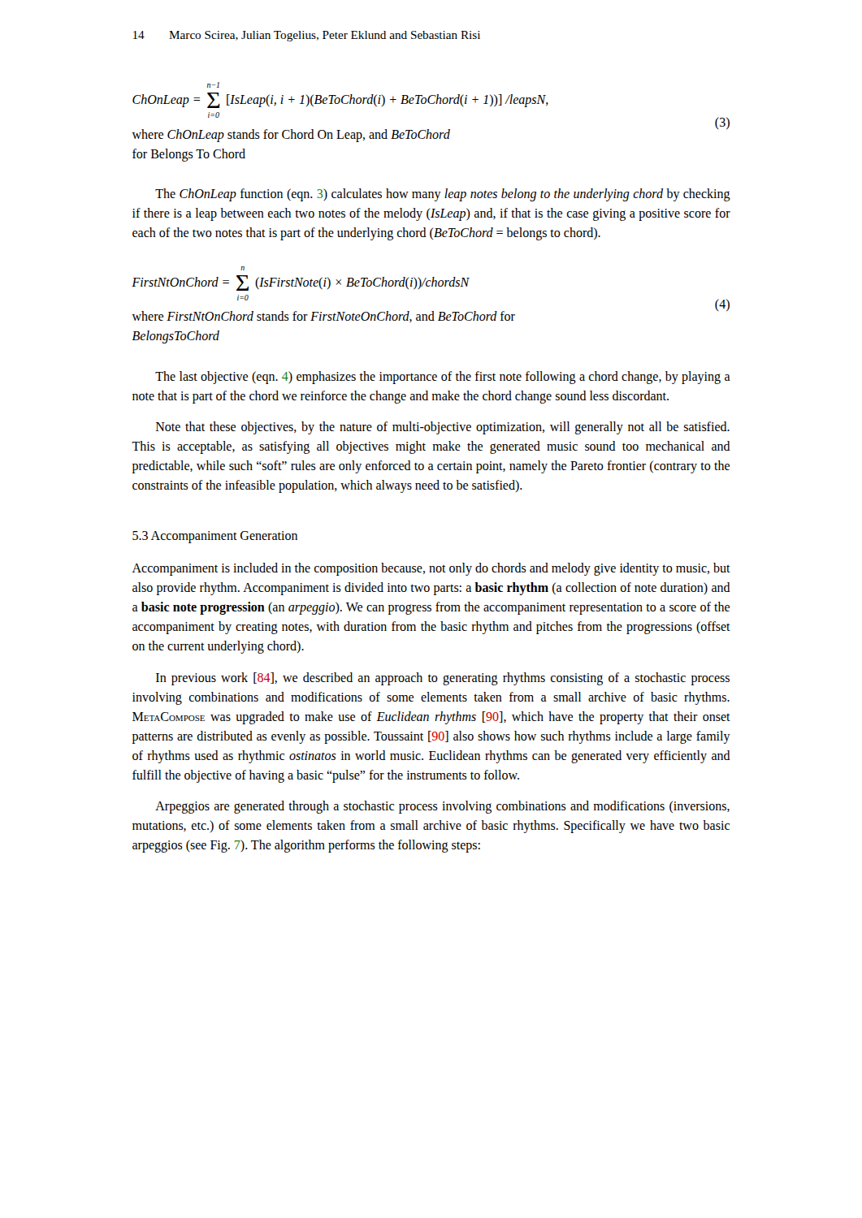14 Marco Scirea, Julian Togelius, Peter Eklund and Sebastian Risi
ChOnLeap = n−1 Σ i=0 [IsLeap(i, i + 1)(BeToChord(i) + BeToChord(i + 1))] /leapsN,
where ChOnLeap stands for Chord On Leap, and BeToChord
for Belongs To Chord
(3)
The ChOnLeap function (eqn. 3) calculates how many leap notes belong to the underlying chord by checking if there is a leap between each two notes of the melody (IsLeap) and, if that is the case giving a positive score for each of the two notes that is part of the underlying chord (BeToChord = belongs to chord).
FirstNtOnChord = n Σ i=0 (IsFirstNote(i) × BeToChord(i))/chordsN
where FirstNtOnChord stands for FirstNoteOnChord, and BeToChord for
BelongsToChord
(4)
The last objective (eqn. 4) emphasizes the importance of the first note following a chord change, by playing a note that is part of the chord we reinforce the change and make the chord change sound less discordant.
Note that these objectives, by the nature of multi-objective optimization, will generally not all be satisfied. This is acceptable, as satisfying all objectives might make the generated music sound too mechanical and predictable, while such “soft” rules are only enforced to a certain point, namely the Pareto frontier (contrary to the constraints of the infeasible population, which always need to be satisfied).
5.3 Accompaniment Generation
Accompaniment is included in the composition because, not only do chords and melody give identity to music, but also provide rhythm. Accompaniment is divided into two parts: a basic rhythm (a collection of note duration) and a basic note progression (an arpeggio). We can progress from the accompaniment representation to a score of the accompaniment by creating notes, with duration from the basic rhythm and pitches from the progressions (offset on the current underlying chord).
In previous work [84], we described an approach to generating rhythms consisting of a stochastic process involving combinations and modifications of some elements taken from a small archive of basic rhythms. Meta Compose was upgraded to make use of Euclidean rhythms [90], which have the property that their onset patterns are distributed as evenly as possible. Toussaint [90] also shows how such rhythms include a large family of rhythms used as rhythmic ostinatos in world music. Euclidean rhythms can be generated very efficiently and fulfill the objective of having a basic “pulse” for the instruments to follow.
Arpeggios are generated through a stochastic process involving combinations and modifications (inversions, mutations, etc.) of some elements taken from a small archive of basic rhythms. Specifically we have two basic arpeggios (see Fig. 7). The algorithm performs the following steps: